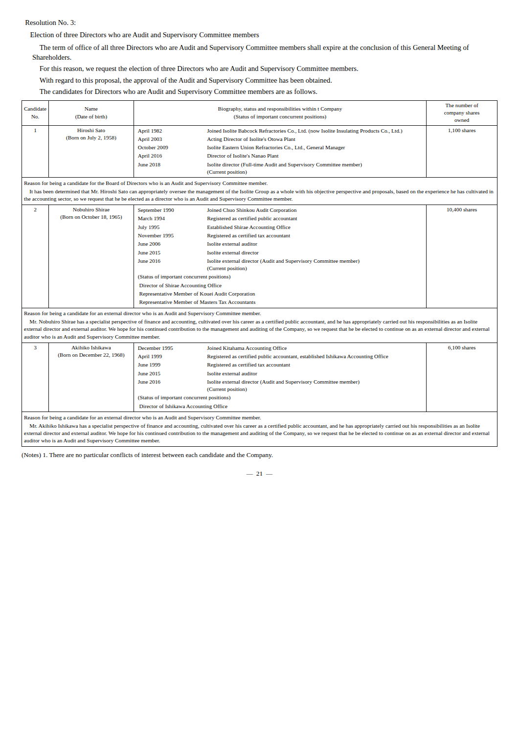Resolution No. 3:
Election of three Directors who are Audit and Supervisory Committee members
The term of office of all three Directors who are Audit and Supervisory Committee members shall expire at the conclusion of this General Meeting of Shareholders.
For this reason, we request the election of three Directors who are Audit and Supervisory Committee members.
With regard to this proposal, the approval of the Audit and Supervisory Committee has been obtained.
The candidates for Directors who are Audit and Supervisory Committee members are as follows.
| Candidate No. | Name (Date of birth) | Biography, status and responsibilities within t Company (Status of important concurrent positions) | The number of company shares owned |
| --- | --- | --- | --- |
| 1 | Hiroshi Sato (Born on July 2, 1958) | / April 1982 / Joined Isolite Babcock Refractories Co., Ltd. (now Isolite Insulating Products Co., Ltd.) / / April 2003 / Acting Director of Isolite's Otowa Plant / / October 2009 / Isolite Eastern Union Refractories Co., Ltd., General Manager / / April 2016 / Director of Isolite's Nanao Plant / / June 2018 / Isolite director (Full-time Audit and Supervisory Committee member) (Current position) / | 1,100 shares |
| Reason for being a candidate for the Board of Directors who is an Audit and Supervisory Committee member. It has been determined that Mr. Hiroshi Sato can appropriately oversee the management of the Isolite Group as a whole with his objective perspective and proposals, based on the experience he has cultivated in the accounting sector, so we request that he be elected as a director who is an Audit and Supervisory Committee member. |
| 2 | Nobuhiro Shirae (Born on October 18, 1965) | / September 1990 / Joined Chuo Shinkou Audit Corporation / / March 1994 / Registered as certified public accountant / / July 1995 / Established Shirae Accounting Office / / November 1995 / Registered as certified tax accountant / / June 2006 / Isolite external auditor / / June 2015 / Isolite external director / / June 2016 / Isolite external director (Audit and Supervisory Committee member) (Current position) / / (Status of important concurrent positions) / / Director of Shirae Accounting Office / / Representative Member of Kouei Audit Corporation / / Representative Member of Masters Tax Accountants / | 10,400 shares |
| Reason for being a candidate for an external director who is an Audit and Supervisory Committee member. Mr. Nobuhiro Shirae has a specialist perspective of finance and accounting, cultivated over his career as a certified public accountant, and he has appropriately carried out his responsibilities as an Isolite external director and external auditor. We hope for his continued contribution to the management and auditing of the Company, so we request that he be elected to continue on as an external director and external auditor who is an Audit and Supervisory Committee member. |
| 3 | Akihiko Ishikawa (Born on December 22, 1968) | / December 1995 / Joined Kitahama Accounting Office / / April 1999 / Registered as certified public accountant, established Ishikawa Accounting Office / / June 1999 / Registered as certified tax accountant / / June 2015 / Isolite external auditor / / June 2016 / Isolite external director (Audit and Supervisory Committee member) (Current position) / / (Status of important concurrent positions) / / Director of Ishikawa Accounting Office / | 6,100 shares |
| Reason for being a candidate for an external director who is an Audit and Supervisory Committee member. Mr. Akihiko Ishikawa has a specialist perspective of finance and accounting, cultivated over his career as a certified public accountant, and he has appropriately carried out his responsibilities as an Isolite external director and external auditor. We hope for his continued contribution to the management and auditing of the Company, so we request that he be elected to continue on as an external director and external auditor who is an Audit and Supervisory Committee member. |
(Notes) 1. There are no particular conflicts of interest between each candidate and the Company.
— 21 —